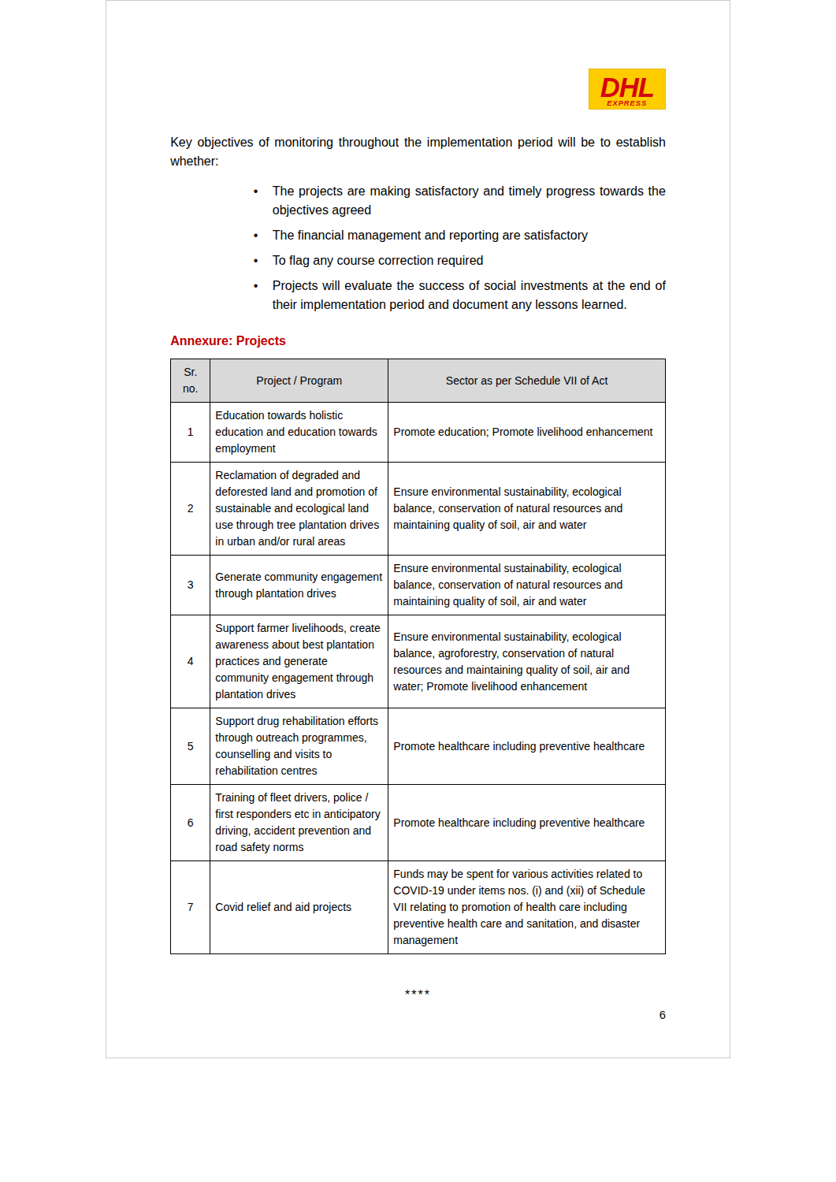DHL EXPRESS
Key objectives of monitoring throughout the implementation period will be to establish whether:
The projects are making satisfactory and timely progress towards the objectives agreed
The financial management and reporting are satisfactory
To flag any course correction required
Projects will evaluate the success of social investments at the end of their implementation period and document any lessons learned.
Annexure: Projects
| Sr. no. | Project / Program | Sector as per Schedule VII of Act |
| --- | --- | --- |
| 1 | Education towards holistic education and education towards employment | Promote education; Promote livelihood enhancement |
| 2 | Reclamation of degraded and deforested land and promotion of sustainable and ecological land use through tree plantation drives in urban and/or rural areas | Ensure environmental sustainability, ecological balance, conservation of natural resources and maintaining quality of soil, air and water |
| 3 | Generate community engagement through plantation drives | Ensure environmental sustainability, ecological balance, conservation of natural resources and maintaining quality of soil, air and water |
| 4 | Support farmer livelihoods, create awareness about best plantation practices and generate community engagement through plantation drives | Ensure environmental sustainability, ecological balance, agroforestry, conservation of natural resources and maintaining quality of soil, air and water; Promote livelihood enhancement |
| 5 | Support drug rehabilitation efforts through outreach programmes, counselling and visits to rehabilitation centres | Promote healthcare including preventive healthcare |
| 6 | Training of fleet drivers, police / first responders etc in anticipatory driving, accident prevention and road safety norms | Promote healthcare including preventive healthcare |
| 7 | Covid relief and aid projects | Funds may be spent for various activities related to COVID-19 under items nos. (i) and (xii) of Schedule VII relating to promotion of health care including preventive health care and sanitation, and disaster management |
****
6